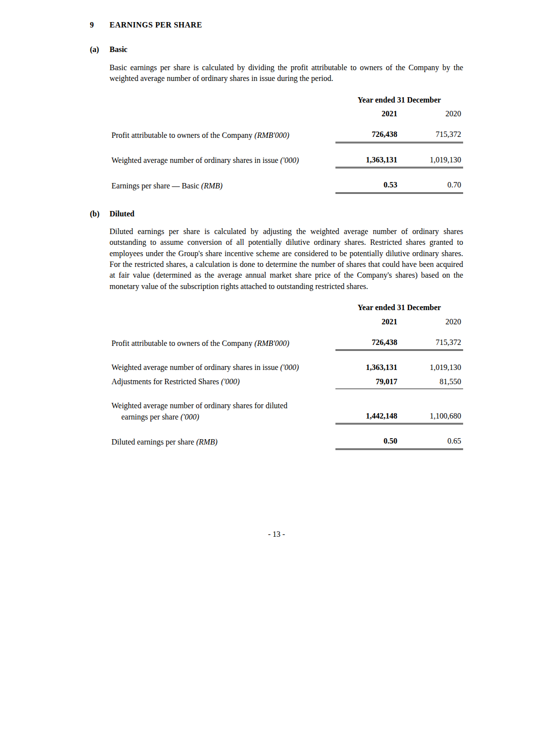9 EARNINGS PER SHARE
(a) Basic
Basic earnings per share is calculated by dividing the profit attributable to owners of the Company by the weighted average number of ordinary shares in issue during the period.
| | Year ended 31 December |
| | 2021 | 2020 |
| Profit attributable to owners of the Company (RMB'000) | 726,438 | 715,372 |
| Weighted average number of ordinary shares in issue ('000) | 1,363,131 | 1,019,130 |
| Earnings per share — Basic (RMB) | 0.53 | 0.70 |
(b) Diluted
Diluted earnings per share is calculated by adjusting the weighted average number of ordinary shares outstanding to assume conversion of all potentially dilutive ordinary shares. Restricted shares granted to employees under the Group's share incentive scheme are considered to be potentially dilutive ordinary shares. For the restricted shares, a calculation is done to determine the number of shares that could have been acquired at fair value (determined as the average annual market share price of the Company's shares) based on the monetary value of the subscription rights attached to outstanding restricted shares.
| | Year ended 31 December |
| | 2021 | 2020 |
| Profit attributable to owners of the Company (RMB'000) | 726,438 | 715,372 |
| Weighted average number of ordinary shares in issue ('000) | 1,363,131 | 1,019,130 |
| Adjustments for Restricted Shares ('000) | 79,017 | 81,550 |
| Weighted average number of ordinary shares for diluted earnings per share ('000) | 1,442,148 | 1,100,680 |
| Diluted earnings per share (RMB) | 0.50 | 0.65 |
- 13 -